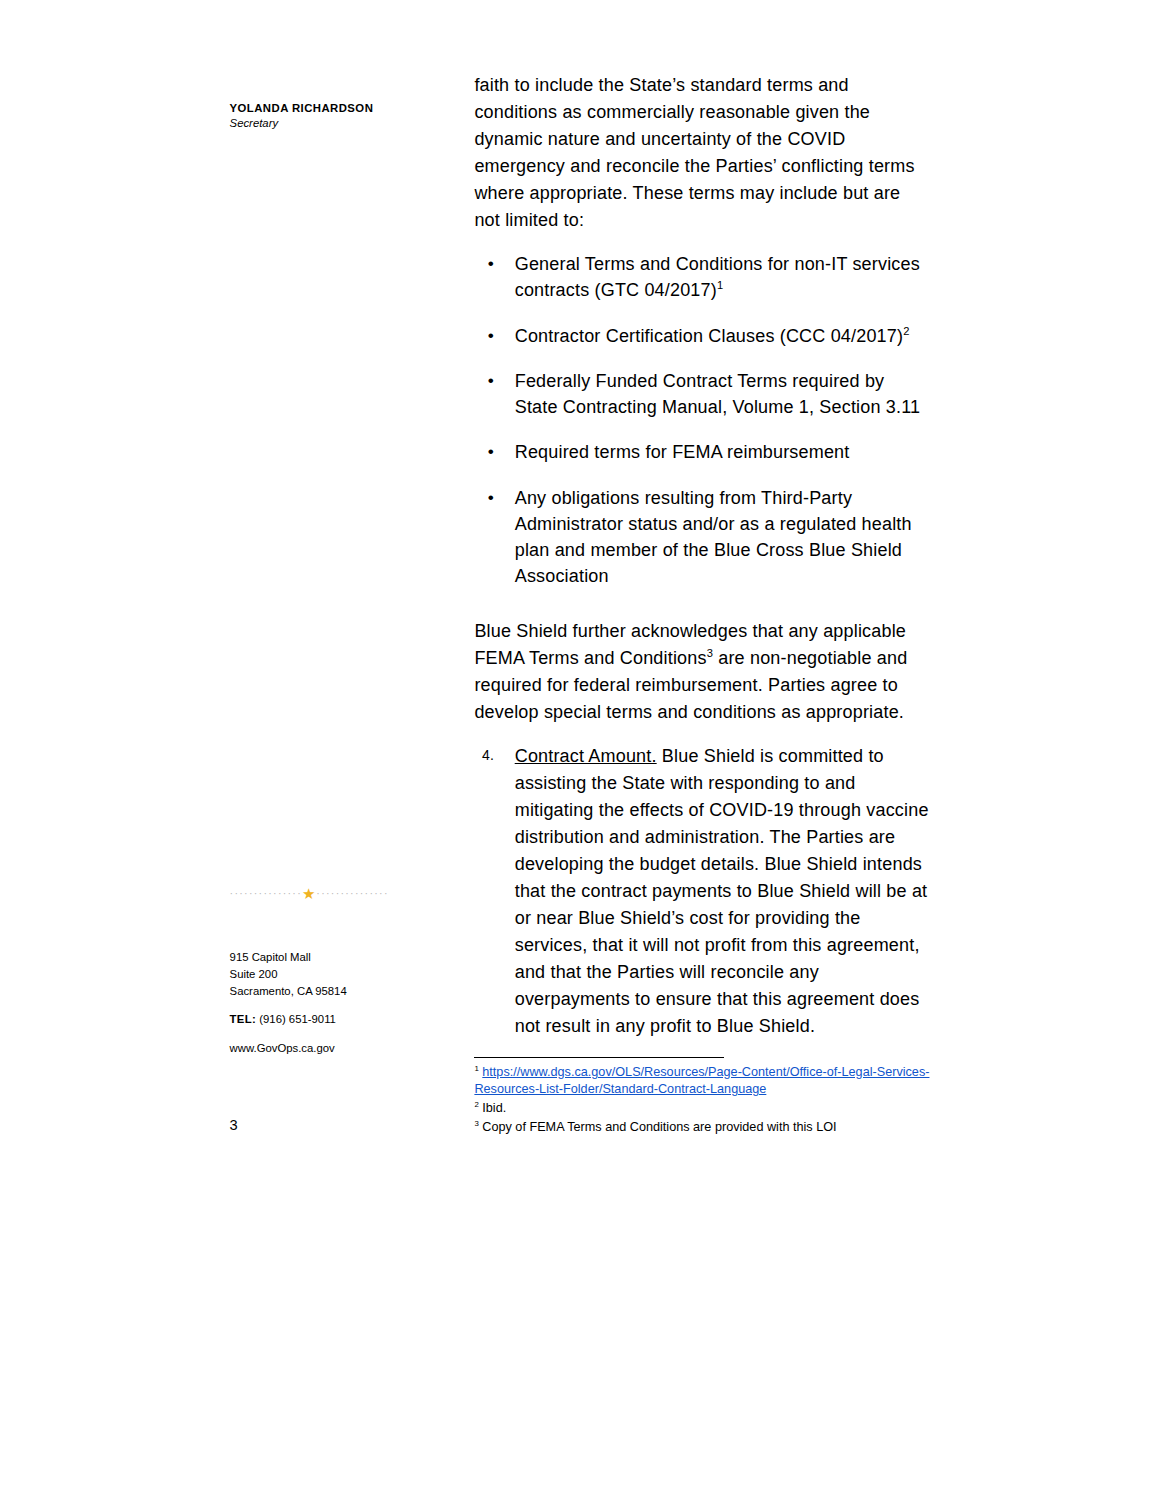Yolanda Richardson
Secretary
···············★···············
915 Capitol Mall
Suite 200
Sacramento, CA 95814
TEL: (916) 651-9011
www.GovOps.ca.gov
faith to include the State’s standard terms and conditions as commercially reasonable given the dynamic nature and uncertainty of the COVID emergency and reconcile the Parties’ conflicting terms where appropriate. These terms may include but are not limited to:
General Terms and Conditions for non-IT services contracts (GTC 04/2017)1
Contractor Certification Clauses (CCC 04/2017)2
Federally Funded Contract Terms required by State Contracting Manual, Volume 1, Section 3.11
Required terms for FEMA reimbursement
Any obligations resulting from Third-Party Administrator status and/or as a regulated health plan and member of the Blue Cross Blue Shield Association
Blue Shield further acknowledges that any applicable FEMA Terms and Conditions3 are non-negotiable and required for federal reimbursement. Parties agree to develop special terms and conditions as appropriate.
Contract Amount. Blue Shield is committed to assisting the State with responding to and mitigating the effects of COVID-19 through vaccine distribution and administration. The Parties are developing the budget details. Blue Shield intends that the contract payments to Blue Shield will be at or near Blue Shield’s cost for providing the services, that it will not profit from this agreement, and that the Parties will reconcile any overpayments to ensure that this agreement does not result in any profit to Blue Shield.
1 https://www.dgs.ca.gov/OLS/Resources/Page-Content/Office-of-Legal-Services-Resources-List-Folder/Standard-Contract-Language
2 Ibid.
3 Copy of FEMA Terms and Conditions are provided with this LOI
3